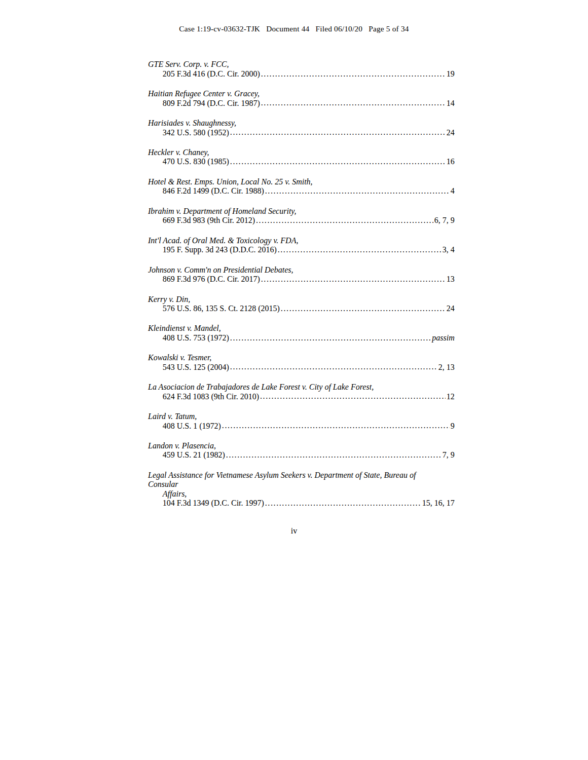Case 1:19-cv-03632-TJK Document 44 Filed 06/10/20 Page 5 of 34
GTE Serv. Corp. v. FCC,
205 F.3d 416 (D.C. Cir. 2000) ................................................................................................... 19
Haitian Refugee Center v. Gracey,
809 F.2d 794 (D.C. Cir. 1987) ................................................................................................... 14
Harisiades v. Shaughnessy,
342 U.S. 580 (1952) ............................................................................................................. 24
Heckler v. Chaney,
470 U.S. 830 (1985) ............................................................................................................. 16
Hotel & Rest. Emps. Union, Local No. 25 v. Smith,
846 F.2d 1499 (D.C. Cir. 1988) ................................................................................................. 4
Ibrahim v. Department of Homeland Security,
669 F.3d 983 (9th Cir. 2012) ................................................................................................. 6, 7, 9
Int'l Acad. of Oral Med. & Toxicology v. FDA,
195 F. Supp. 3d 243 (D.D.C. 2016) ......................................................................................... 3, 4
Johnson v. Comm'n on Presidential Debates,
869 F.3d 976 (D.C. Cir. 2017) ................................................................................................... 13
Kerry v. Din,
576 U.S. 86, 135 S. Ct. 2128 (2015) ......................................................................................... 24
Kleindienst v. Mandel,
408 U.S. 753 (1972) ......................................................................................................... passim
Kowalski v. Tesmer,
543 U.S. 125 (2004) .......................................................................................................... 2, 13
La Asociacion de Trabajadores de Lake Forest v. City of Lake Forest,
624 F.3d 1083 (9th Cir. 2010) ................................................................................................... 12
Laird v. Tatum,
408 U.S. 1 (1972) ................................................................................................................. 9
Landon v. Plasencia,
459 U.S. 21 (1982) ............................................................................................................... 7, 9
Legal Assistance for Vietnamese Asylum Seekers v. Department of State, Bureau of ConsularAffairs,
104 F.3d 1349 (D.C. Cir. 1997) ..................................................................................... 15, 16, 17
iv